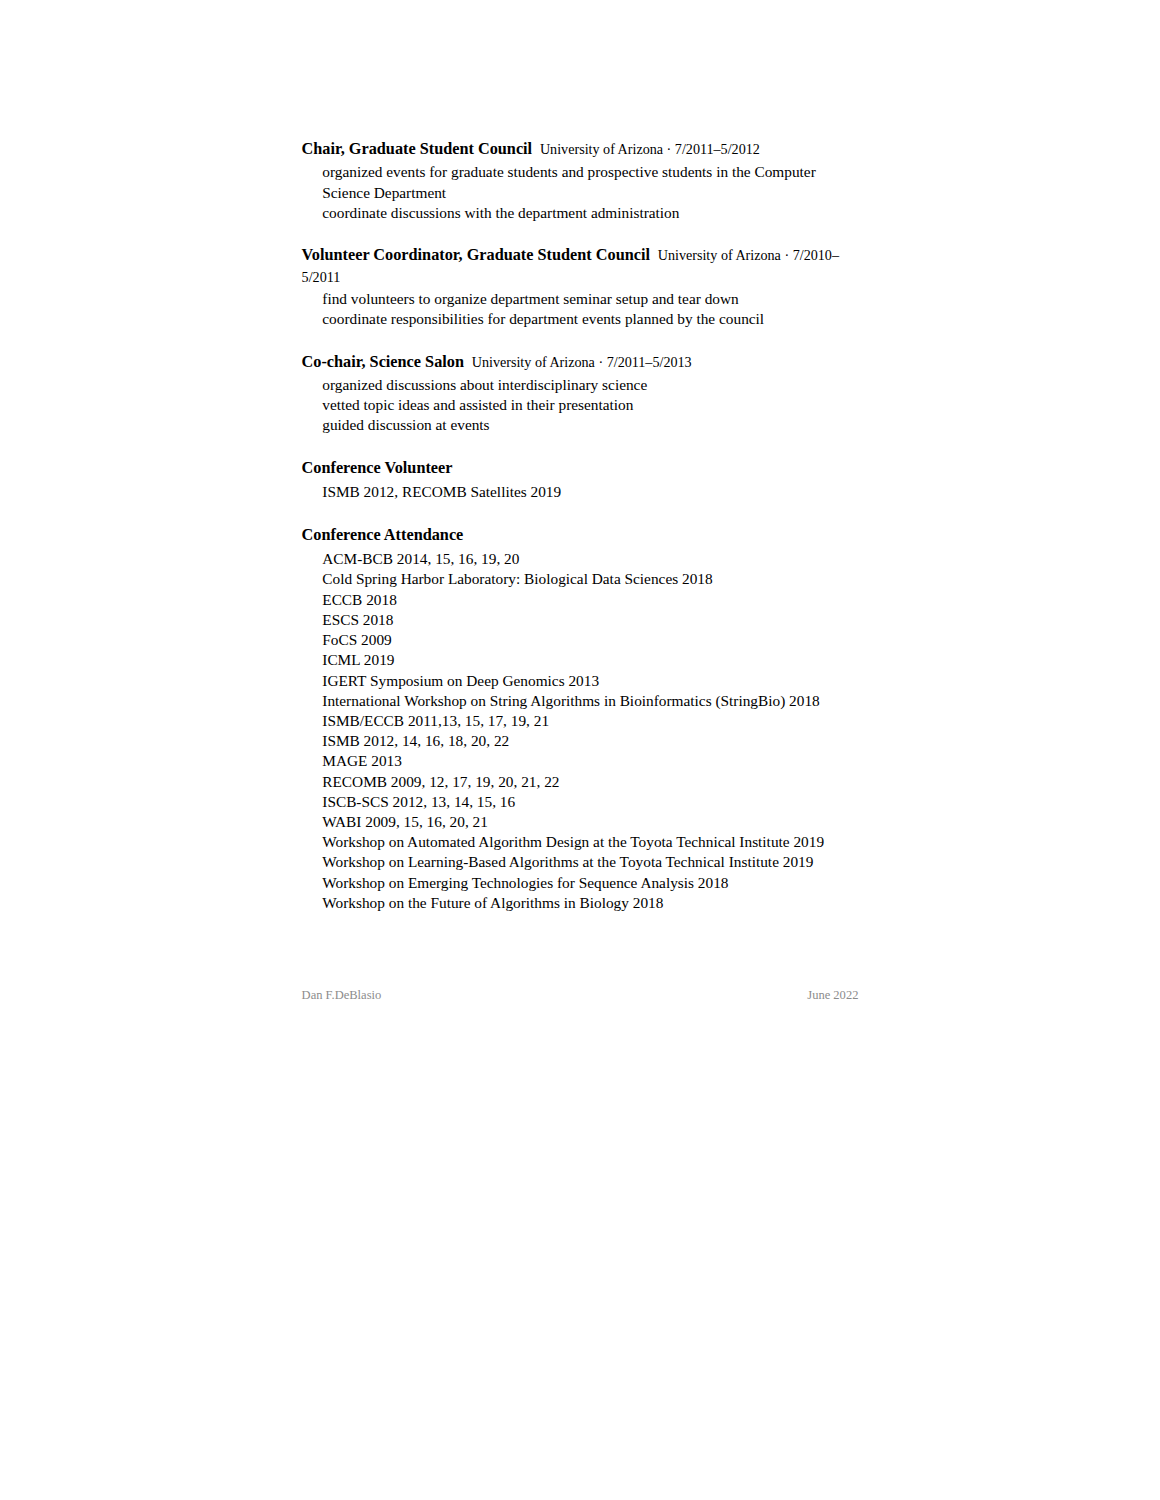Chair, Graduate Student Council University of Arizona · 7/2011–5/2012
organized events for graduate students and prospective students in the Computer Science Department
coordinate discussions with the department administration
Volunteer Coordinator, Graduate Student Council University of Arizona · 7/2010–5/2011
find volunteers to organize department seminar setup and tear down
coordinate responsibilities for department events planned by the council
Co-chair, Science Salon University of Arizona · 7/2011–5/2013
organized discussions about interdisciplinary science
vetted topic ideas and assisted in their presentation
guided discussion at events
Conference Volunteer
ISMB 2012, RECOMB Satellites 2019
Conference Attendance
ACM-BCB 2014, 15, 16, 19, 20
Cold Spring Harbor Laboratory: Biological Data Sciences 2018
ECCB 2018
ESCS 2018
FoCS 2009
ICML 2019
IGERT Symposium on Deep Genomics 2013
International Workshop on String Algorithms in Bioinformatics (StringBio) 2018
ISMB/ECCB 2011,13, 15, 17, 19, 21
ISMB 2012, 14, 16, 18, 20, 22
MAGE 2013
RECOMB 2009, 12, 17, 19, 20, 21, 22
ISCB-SCS 2012, 13, 14, 15, 16
WABI 2009, 15, 16, 20, 21
Workshop on Automated Algorithm Design at the Toyota Technical Institute 2019
Workshop on Learning-Based Algorithms at the Toyota Technical Institute 2019
Workshop on Emerging Technologies for Sequence Analysis 2018
Workshop on the Future of Algorithms in Biology 2018
Dan F.DeBlasio June 2022